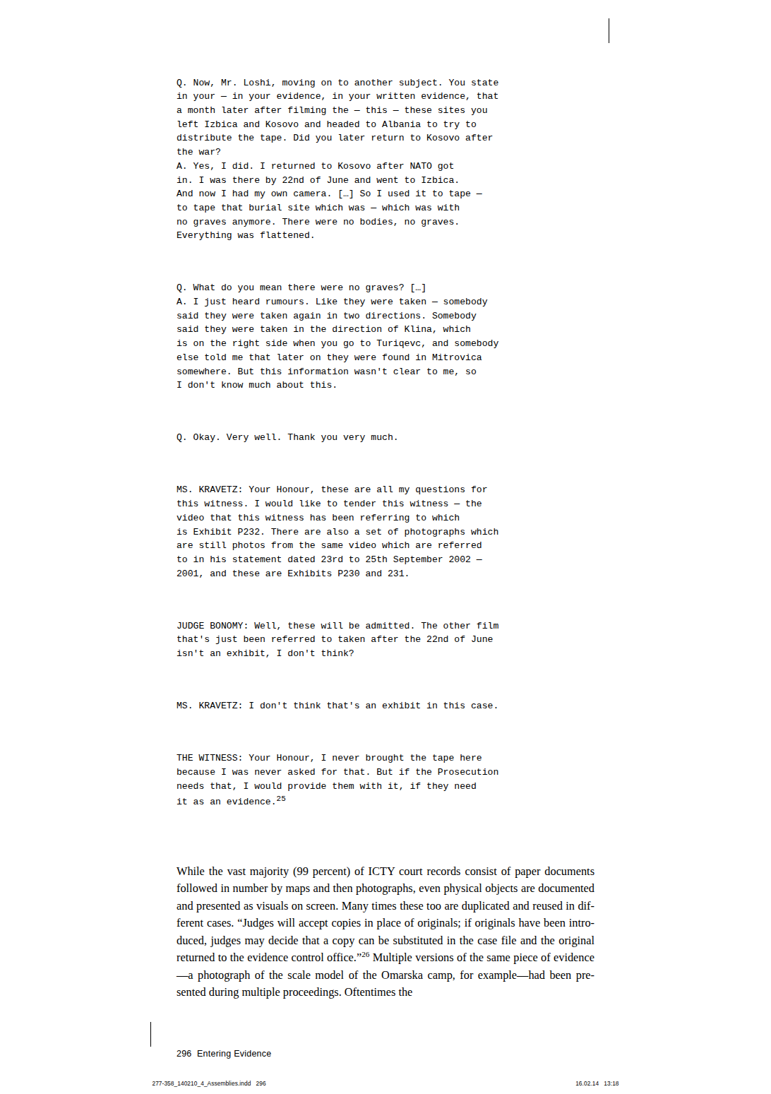Q. Now, Mr. Loshi, moving on to another subject. You state in your — in your evidence, in your written evidence, that a month later after filming the — this — these sites you left Izbica and Kosovo and headed to Albania to try to distribute the tape. Did you later return to Kosovo after the war? A. Yes, I did. I returned to Kosovo after NATO got in. I was there by 22nd of June and went to Izbica. And now I had my own camera. […] So I used it to tape — to tape that burial site which was — which was with no graves anymore. There were no bodies, no graves. Everything was flattened.
Q. What do you mean there were no graves? […] A. I just heard rumours. Like they were taken — somebody said they were taken again in two directions. Somebody said they were taken in the direction of Klina, which is on the right side when you go to Turiqevc, and somebody else told me that later on they were found in Mitrovica somewhere. But this information wasn't clear to me, so I don't know much about this.
Q. Okay. Very well. Thank you very much.
MS. KRAVETZ: Your Honour, these are all my questions for this witness. I would like to tender this witness — the video that this witness has been referring to which is Exhibit P232. There are also a set of photographs which are still photos from the same video which are referred to in his statement dated 23rd to 25th September 2002 — 2001, and these are Exhibits P230 and 231.
JUDGE BONOMY: Well, these will be admitted. The other film that's just been referred to taken after the 22nd of June isn't an exhibit, I don't think?
MS. KRAVETZ: I don't think that's an exhibit in this case.
THE WITNESS: Your Honour, I never brought the tape here because I was never asked for that. But if the Prosecution needs that, I would provide them with it, if they need it as an evidence.25
While the vast majority (99 percent) of ICTY court records consist of paper documents followed in number by maps and then photographs, even physical objects are documented and presented as visuals on screen. Many times these too are duplicated and reused in different cases. “Judges will accept copies in place of originals; if originals have been introduced, judges may decide that a copy can be substituted in the case file and the original returned to the evidence control office.”26 Multiple versions of the same piece of evidence—a photograph of the scale model of the Omarska camp, for example—had been presented during multiple proceedings. Oftentimes the
296 Entering Evidence
277-358_140210_4_Assemblies.indd 296 16.02.14 13:18